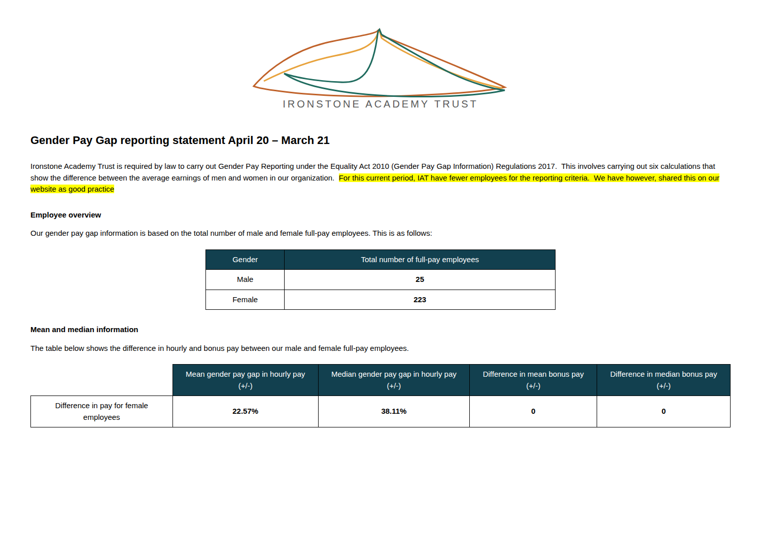IRONSTONE ACADEMY TRUST
Gender Pay Gap reporting statement April 20 – March 21
Ironstone Academy Trust is required by law to carry out Gender Pay Reporting under the Equality Act 2010 (Gender Pay Gap Information) Regulations 2017. This involves carrying out six calculations that show the difference between the average earnings of men and women in our organization. For this current period, IAT have fewer employees for the reporting criteria. We have however, shared this on our website as good practice
Employee overview
Our gender pay gap information is based on the total number of male and female full-pay employees. This is as follows:
| Gender | Total number of full-pay employees |
| --- | --- |
| Male | 25 |
| Female | 223 |
Mean and median information
The table below shows the difference in hourly and bonus pay between our male and female full-pay employees.
| | Mean gender pay gap in hourly pay (+/-) | Median gender pay gap in hourly pay (+/-) | Difference in mean bonus pay (+/-) | Difference in median bonus pay (+/-) |
| --- | --- | --- | --- | --- |
| Difference in pay for female employees | 22.57% | 38.11% | 0 | 0 |